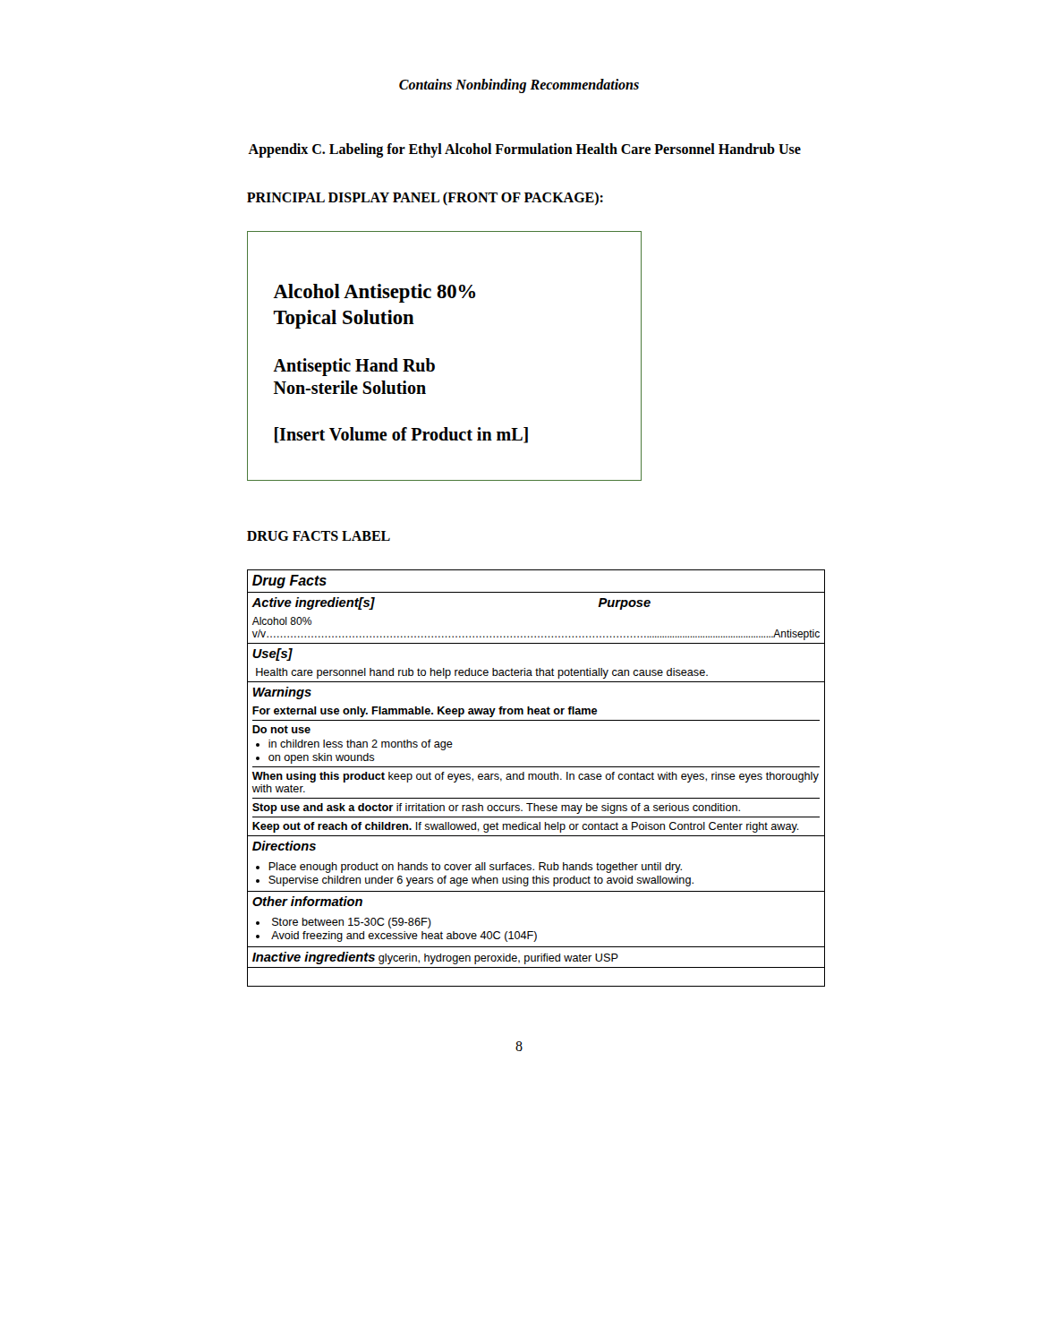Contains Nonbinding Recommendations
Appendix C. Labeling for Ethyl Alcohol Formulation Health Care Personnel Handrub Use
PRINCIPAL DISPLAY PANEL (FRONT OF PACKAGE):
Alcohol Antiseptic 80%
Topical Solution
Antiseptic Hand Rub
Non-sterile Solution
[Insert Volume of Product in mL]
DRUG FACTS LABEL
| Drug Facts |
| Active ingredient[s] | Purpose |
| Alcohol 80% v/v ………………………………………………………………………………………………….................................................. Antiseptic |
| Use[s] |
| Health care personnel hand rub to help reduce bacteria that potentially can cause disease. |
| Warnings |
| For external use only. Flammable. Keep away from heat or flame Do not use in children less than 2 months of age on open skin wounds When using this product keep out of eyes, ears, and mouth. In case of contact with eyes, rinse eyes thoroughly with water. Stop use and ask a doctor if irritation or rash occurs. These may be signs of a serious condition. Keep out of reach of children. If swallowed, get medical help or contact a Poison Control Center right away. |
| Directions |
| Place enough product on hands to cover all surfaces. Rub hands together until dry. Supervise children under 6 years of age when using this product to avoid swallowing. |
| Other information |
| Store between 15-30C (59-86F) Avoid freezing and excessive heat above 40C (104F) |
| Inactive ingredients glycerin, hydrogen peroxide, purified water USP |
8